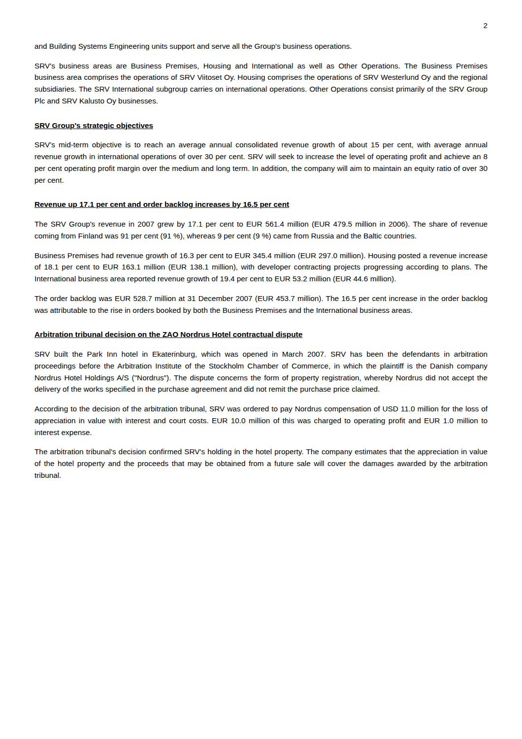2
and Building Systems Engineering units support and serve all the Group's business operations.
SRV's business areas are Business Premises, Housing and International as well as Other Operations. The Business Premises business area comprises the operations of SRV Viitoset Oy. Housing comprises the operations of SRV Westerlund Oy and the regional subsidiaries. The SRV International subgroup carries on international operations. Other Operations consist primarily of the SRV Group Plc and SRV Kalusto Oy businesses.
SRV Group's strategic objectives
SRV's mid-term objective is to reach an average annual consolidated revenue growth of about 15 per cent, with average annual revenue growth in international operations of over 30 per cent. SRV will seek to increase the level of operating profit and achieve an 8 per cent operating profit margin over the medium and long term. In addition, the company will aim to maintain an equity ratio of over 30 per cent.
Revenue up 17.1 per cent and order backlog increases by 16.5 per cent
The SRV Group's revenue in 2007 grew by 17.1 per cent to EUR 561.4 million (EUR 479.5 million in 2006). The share of revenue coming from Finland was 91 per cent (91 %), whereas 9 per cent (9 %) came from Russia and the Baltic countries.
Business Premises had revenue growth of 16.3 per cent to EUR 345.4 million (EUR 297.0 million). Housing posted a revenue increase of 18.1 per cent to EUR 163.1 million (EUR 138.1 million), with developer contracting projects progressing according to plans. The International business area reported revenue growth of 19.4 per cent to EUR 53.2 million (EUR 44.6 million).
The order backlog was EUR 528.7 million at 31 December 2007 (EUR 453.7 million). The 16.5 per cent increase in the order backlog was attributable to the rise in orders booked by both the Business Premises and the International business areas.
Arbitration tribunal decision on the ZAO Nordrus Hotel contractual dispute
SRV built the Park Inn hotel in Ekaterinburg, which was opened in March 2007. SRV has been the defendants in arbitration proceedings before the Arbitration Institute of the Stockholm Chamber of Commerce, in which the plaintiff is the Danish company Nordrus Hotel Holdings A/S ("Nordrus"). The dispute concerns the form of property registration, whereby Nordrus did not accept the delivery of the works specified in the purchase agreement and did not remit the purchase price claimed.
According to the decision of the arbitration tribunal, SRV was ordered to pay Nordrus compensation of USD 11.0 million for the loss of appreciation in value with interest and court costs. EUR 10.0 million of this was charged to operating profit and EUR 1.0 million to interest expense.
The arbitration tribunal's decision confirmed SRV's holding in the hotel property. The company estimates that the appreciation in value of the hotel property and the proceeds that may be obtained from a future sale will cover the damages awarded by the arbitration tribunal.